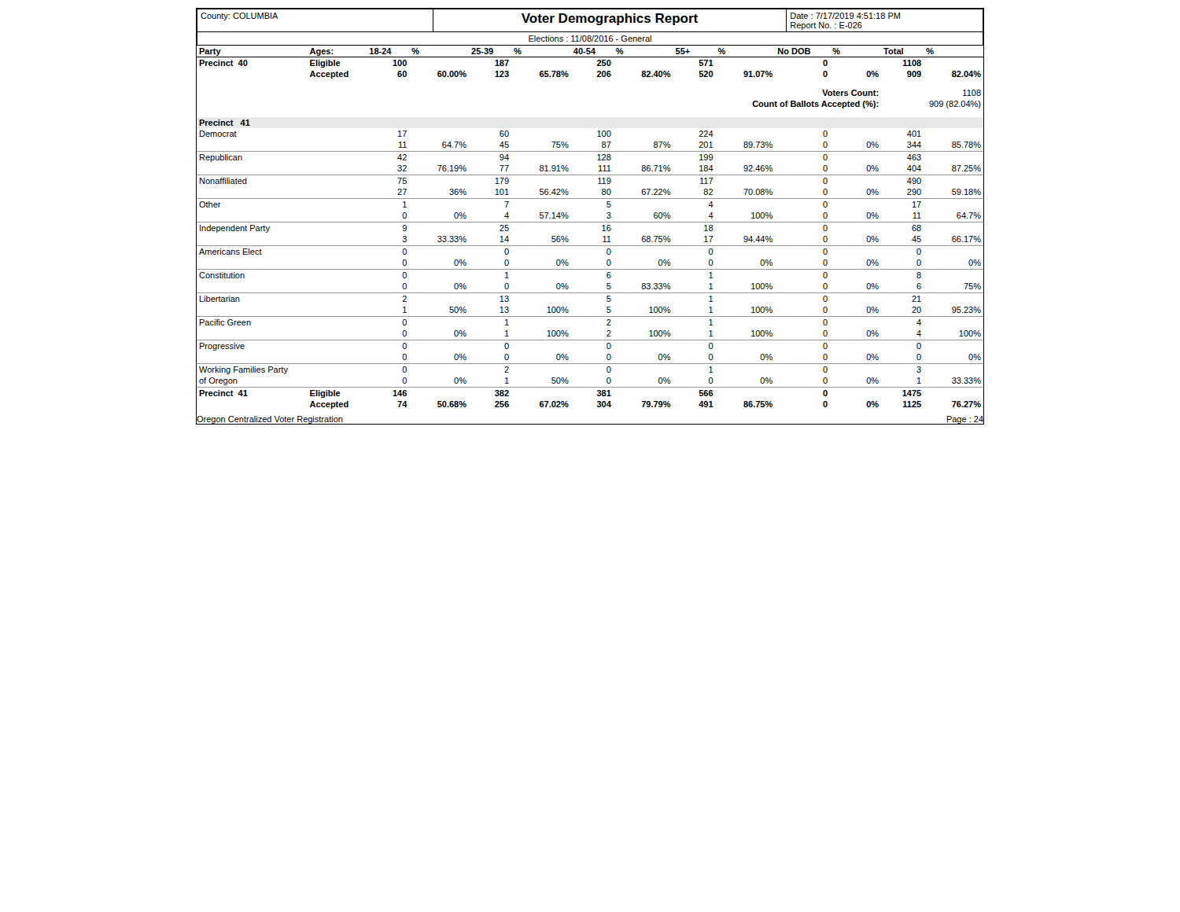| County: COLUMBIA | Voter Demographics Report | Date : 7/17/2019 4:51:18 PM Report No. : E-026 |
Elections : 11/08/2016 - General
| Party | Ages: | 18-24 | % | 25-39 | % | 40-54 | % | 55+ | % | No DOB | % | Total | % |
| --- | --- | --- | --- | --- | --- | --- | --- | --- | --- | --- | --- | --- | --- |
| Precinct 40 | Eligible | 100 | | 187 | | 250 | | 571 | | 0 | | 1108 | |
| | Accepted | 60 | 60.00% | 123 | 65.78% | 206 | 82.40% | 520 | 91.07% | 0 | 0% | 909 | 82.04% |
| | Voters Count: | 1108 |
| | Count of Ballots Accepted (%): | 909 (82.04%) |
| Precinct 41 | |
| Democrat | | 17 | | 60 | | 100 | | 224 | | 0 | | 401 | |
| | | 11 | 64.7% | 45 | 75% | 87 | 87% | 201 | 89.73% | 0 | 0% | 344 | 85.78% |
| Republican | | 42 | | 94 | | 128 | | 199 | | 0 | | 463 | |
| | | 32 | 76.19% | 77 | 81.91% | 111 | 86.71% | 184 | 92.46% | 0 | 0% | 404 | 87.25% |
| Nonaffiliated | | 75 | | 179 | | 119 | | 117 | | 0 | | 490 | |
| | | 27 | 36% | 101 | 56.42% | 80 | 67.22% | 82 | 70.08% | 0 | 0% | 290 | 59.18% |
| Other | | 1 | | 7 | | 5 | | 4 | | 0 | | 17 | |
| | | 0 | 0% | 4 | 57.14% | 3 | 60% | 4 | 100% | 0 | 0% | 11 | 64.7% |
| Independent Party | | 9 | | 25 | | 16 | | 18 | | 0 | | 68 | |
| | | 3 | 33.33% | 14 | 56% | 11 | 68.75% | 17 | 94.44% | 0 | 0% | 45 | 66.17% |
| Americans Elect | | 0 | | 0 | | 0 | | 0 | | 0 | | 0 | |
| | | 0 | 0% | 0 | 0% | 0 | 0% | 0 | 0% | 0 | 0% | 0 | 0% |
| Constitution | | 0 | | 1 | | 6 | | 1 | | 0 | | 8 | |
| | | 0 | 0% | 0 | 0% | 5 | 83.33% | 1 | 100% | 0 | 0% | 6 | 75% |
| Libertarian | | 2 | | 13 | | 5 | | 1 | | 0 | | 21 | |
| | | 1 | 50% | 13 | 100% | 5 | 100% | 1 | 100% | 0 | 0% | 20 | 95.23% |
| Pacific Green | | 0 | | 1 | | 2 | | 1 | | 0 | | 4 | |
| | | 0 | 0% | 1 | 100% | 2 | 100% | 1 | 100% | 0 | 0% | 4 | 100% |
| Progressive | | 0 | | 0 | | 0 | | 0 | | 0 | | 0 | |
| | | 0 | 0% | 0 | 0% | 0 | 0% | 0 | 0% | 0 | 0% | 0 | 0% |
| Working Families Party | | 0 | | 2 | | 0 | | 1 | | 0 | | 3 | |
| of Oregon | | 0 | 0% | 1 | 50% | 0 | 0% | 0 | 0% | 0 | 0% | 1 | 33.33% |
| Precinct 41 | Eligible | 146 | | 382 | | 381 | | 566 | | 0 | | 1475 | |
| | Accepted | 74 | 50.68% | 256 | 67.02% | 304 | 79.79% | 491 | 86.75% | 0 | 0% | 1125 | 76.27% |
Oregon Centralized Voter Registration
Page : 24